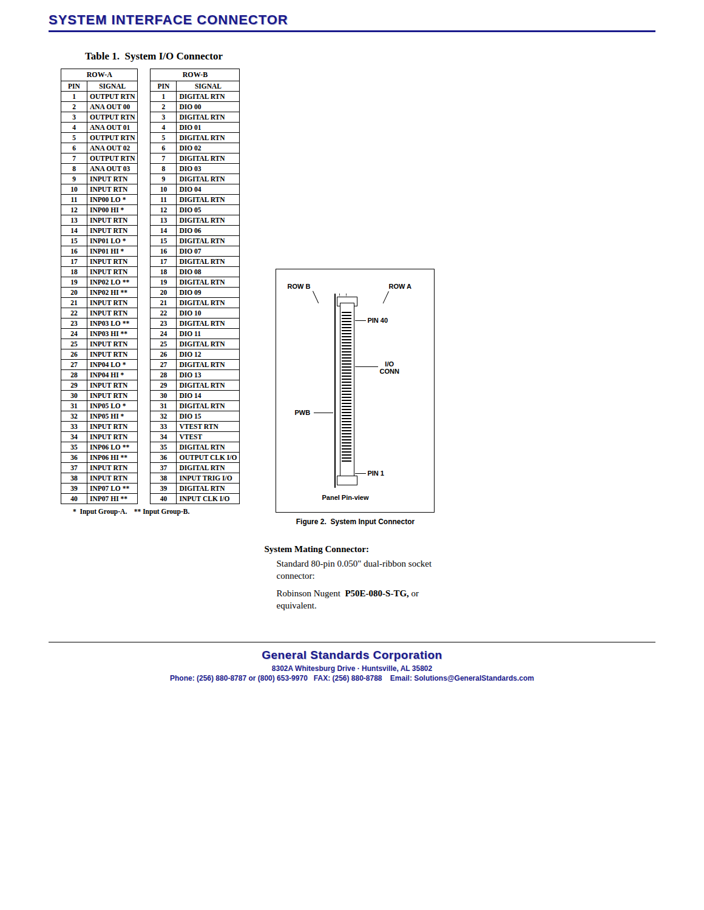SYSTEM INTERFACE CONNECTOR
Table 1. System I/O Connector
| ROW-A |
| --- |
| PIN | SIGNAL |
| 1 | OUTPUT RTN |
| 2 | ANA OUT 00 |
| 3 | OUTPUT RTN |
| 4 | ANA OUT 01 |
| 5 | OUTPUT RTN |
| 6 | ANA OUT 02 |
| 7 | OUTPUT RTN |
| 8 | ANA OUT 03 |
| 9 | INPUT RTN |
| 10 | INPUT RTN |
| 11 | INP00 LO * |
| 12 | INP00 HI * |
| 13 | INPUT RTN |
| 14 | INPUT RTN |
| 15 | INP01 LO * |
| 16 | INP01 HI * |
| 17 | INPUT RTN |
| 18 | INPUT RTN |
| 19 | INP02 LO ** |
| 20 | INP02 HI ** |
| 21 | INPUT RTN |
| 22 | INPUT RTN |
| 23 | INP03 LO ** |
| 24 | INP03 HI ** |
| 25 | INPUT RTN |
| 26 | INPUT RTN |
| 27 | INP04 LO * |
| 28 | INP04 HI * |
| 29 | INPUT RTN |
| 30 | INPUT RTN |
| 31 | INP05 LO * |
| 32 | INP05 HI * |
| 33 | INPUT RTN |
| 34 | INPUT RTN |
| 35 | INP06 LO ** |
| 36 | INP06 HI ** |
| 37 | INPUT RTN |
| 38 | INPUT RTN |
| 39 | INP07 LO ** |
| 40 | INP07 HI ** |
| ROW-B |
| --- |
| PIN | SIGNAL |
| 1 | DIGITAL RTN |
| 2 | DIO 00 |
| 3 | DIGITAL RTN |
| 4 | DIO 01 |
| 5 | DIGITAL RTN |
| 6 | DIO 02 |
| 7 | DIGITAL RTN |
| 8 | DIO 03 |
| 9 | DIGITAL RTN |
| 10 | DIO 04 |
| 11 | DIGITAL RTN |
| 12 | DIO 05 |
| 13 | DIGITAL RTN |
| 14 | DIO 06 |
| 15 | DIGITAL RTN |
| 16 | DIO 07 |
| 17 | DIGITAL RTN |
| 18 | DIO 08 |
| 19 | DIGITAL RTN |
| 20 | DIO 09 |
| 21 | DIGITAL RTN |
| 22 | DIO 10 |
| 23 | DIGITAL RTN |
| 24 | DIO 11 |
| 25 | DIGITAL RTN |
| 26 | DIO 12 |
| 27 | DIGITAL RTN |
| 28 | DIO 13 |
| 29 | DIGITAL RTN |
| 30 | DIO 14 |
| 31 | DIGITAL RTN |
| 32 | DIO 15 |
| 33 | VTEST RTN |
| 34 | VTEST |
| 35 | DIGITAL RTN |
| 36 | OUTPUT CLK I/O |
| 37 | DIGITAL RTN |
| 38 | INPUT TRIG I/O |
| 39 | DIGITAL RTN |
| 40 | INPUT CLK I/O |
* Input Group-A. ** Input Group-B.
ROW B ROW A
PIN 40 I/O
CONN PIN 1 PWB Panel Pin-view
Figure 2. System Input Connector
System Mating Connector:
Standard 80-pin 0.050" dual-ribbon socket connector:
Robinson Nugent P50E-080-S-TG, or equivalent.
General Standards Corporation
8302A Whitesburg Drive · Huntsville, AL 35802
Phone: (256) 880-8787 or (800) 653-9970 FAX: (256) 880-8788 Email: Solutions@GeneralStandards.com